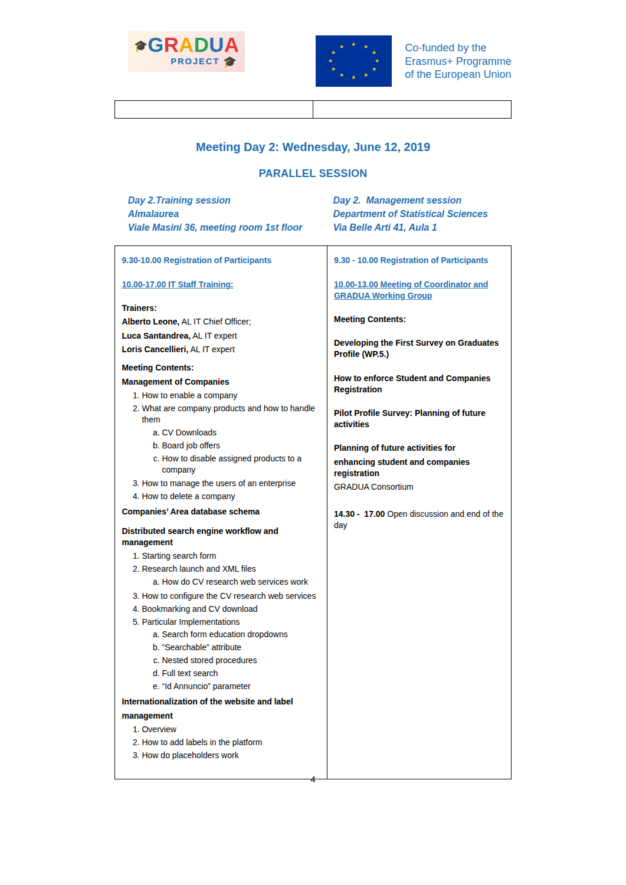🎓GRADUA
PROJECT 🎓
★ ★ ★ ★ ★ ★ ★ ★ ★ ★ ★ ★
Co-funded by the
Erasmus+ Programme
of the European Union
Meeting Day 2: Wednesday, June 12, 2019
PARALLEL SESSION
Day 2.Training session
Almalaurea
Viale Masini 36, meeting room 1st floor
Day 2. Management session
Department of Statistical Sciences
Via Belle Arti 41, Aula 1
| 9.30-10.00 Registration of Participants 10.00-17.00 IT Staff Training: Trainers: Alberto Leone, AL IT Chief Officer; Luca Santandrea, AL IT expert Loris Cancellieri, AL IT expert Meeting Contents: Management of Companies How to enable a company What are company products and how to handle them CV Downloads Board job offers How to disable assigned products to a company How to manage the users of an enterprise How to delete a company Companies’ Area database schema Distributed search engine workflow and management Starting search form Research launch and XML files How do CV research web services work How to configure the CV research web services Bookmarking and CV download Particular Implementations Search form education dropdowns “Searchable” attribute Nested stored procedures Full text search “Id Annuncio” parameter Internationalization of the website and label management Overview How to add labels in the platform How do placeholders work | 9.30 - 10.00 Registration of Participants 10.00-13.00 Meeting of Coordinator and GRADUA Working Group Meeting Contents: Developing the First Survey on Graduates Profile (WP.5.) How to enforce Student and Companies Registration Pilot Profile Survey: Planning of future activities Planning of future activities for enhancing student and companies registration GRADUA Consortium 14.30 - 17.00 Open discussion and end of the day |
4